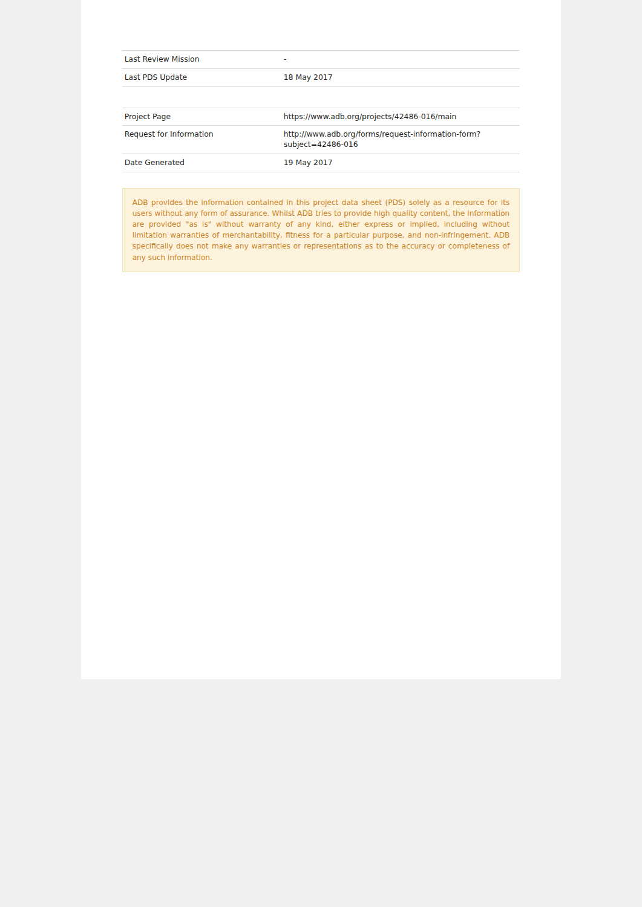| Last Review Mission | - |
| Last PDS Update | 18 May 2017 |
| Project Page | https://www.adb.org/projects/42486-016/main |
| Request for Information | http://www.adb.org/forms/request-information-form?subject=42486-016 |
| Date Generated | 19 May 2017 |
ADB provides the information contained in this project data sheet (PDS) solely as a resource for its users without any form of assurance. Whilst ADB tries to provide high quality content, the information are provided "as is" without warranty of any kind, either express or implied, including without limitation warranties of merchantability, fitness for a particular purpose, and non-infringement. ADB specifically does not make any warranties or representations as to the accuracy or completeness of any such information.